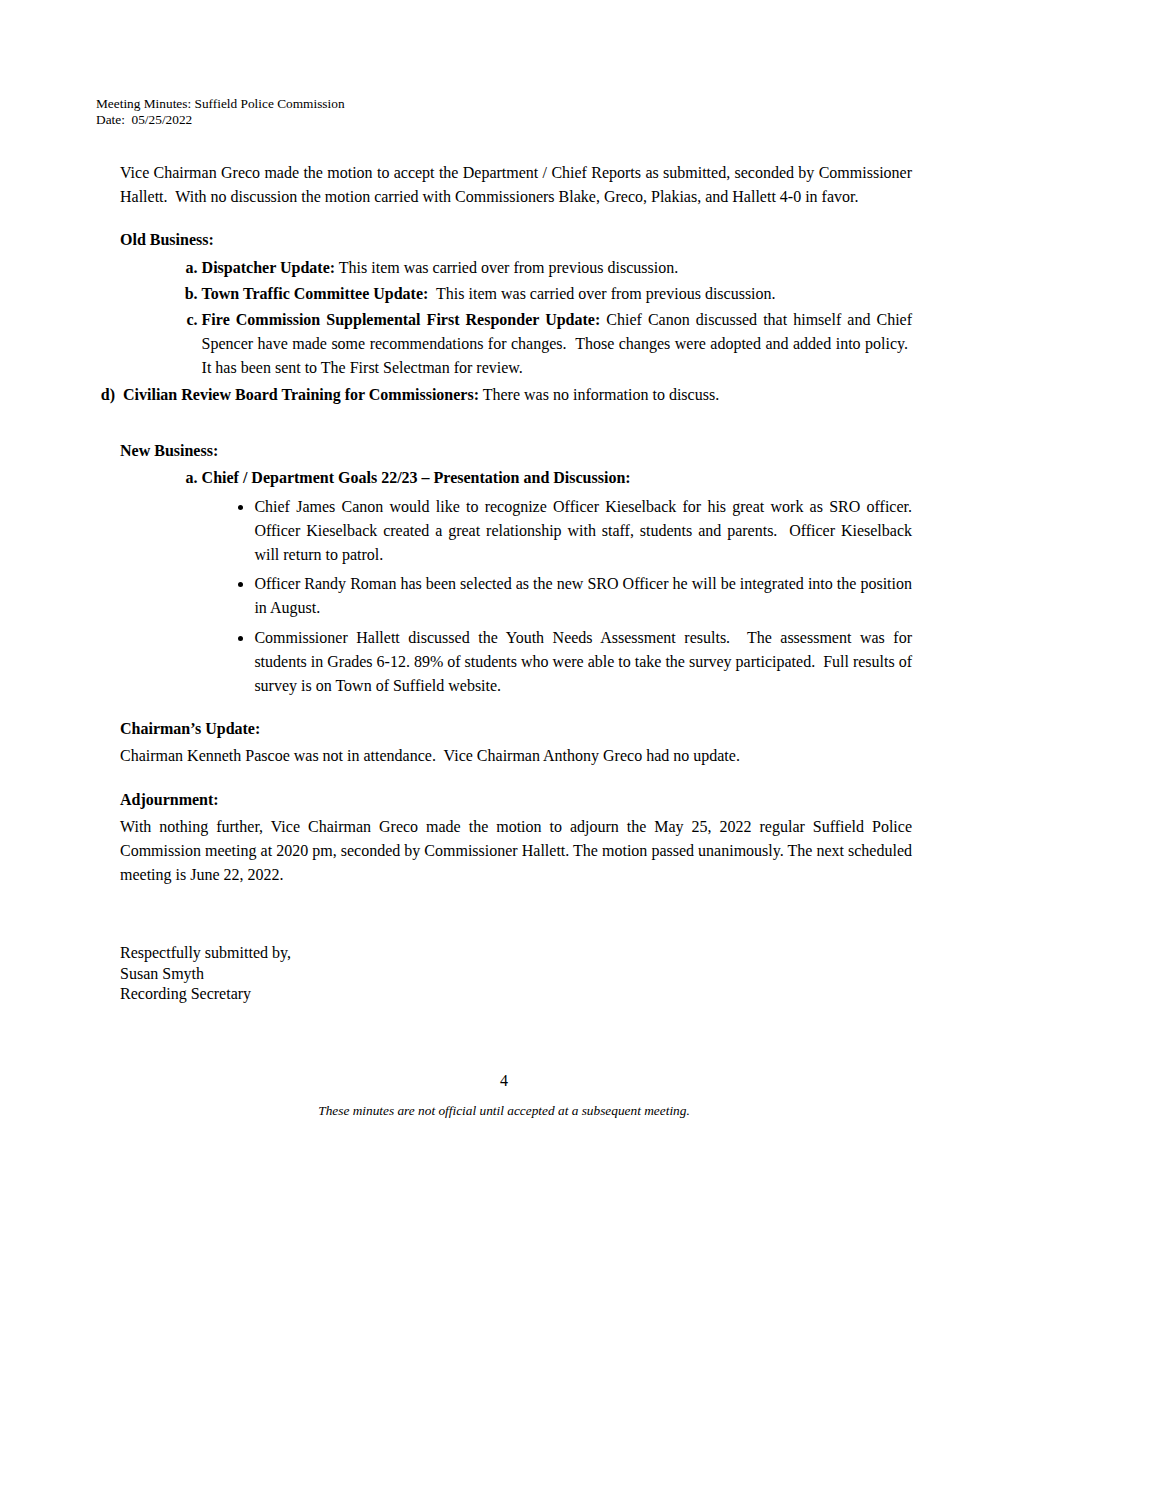Meeting Minutes: Suffield Police Commission
Date: 05/25/2022
Vice Chairman Greco made the motion to accept the Department / Chief Reports as submitted, seconded by Commissioner Hallett. With no discussion the motion carried with Commissioners Blake, Greco, Plakias, and Hallett 4-0 in favor.
Old Business:
Dispatcher Update: This item was carried over from previous discussion.
Town Traffic Committee Update: This item was carried over from previous discussion.
Fire Commission Supplemental First Responder Update: Chief Canon discussed that himself and Chief Spencer have made some recommendations for changes. Those changes were adopted and added into policy. It has been sent to The First Selectman for review.
d) Civilian Review Board Training for Commissioners: There was no information to discuss.
New Business:
Chief / Department Goals 22/23 – Presentation and Discussion:
Chief James Canon would like to recognize Officer Kieselback for his great work as SRO officer. Officer Kieselback created a great relationship with staff, students and parents. Officer Kieselback will return to patrol.
Officer Randy Roman has been selected as the new SRO Officer he will be integrated into the position in August.
Commissioner Hallett discussed the Youth Needs Assessment results. The assessment was for students in Grades 6-12. 89% of students who were able to take the survey participated. Full results of survey is on Town of Suffield website.
Chairman’s Update:
Chairman Kenneth Pascoe was not in attendance. Vice Chairman Anthony Greco had no update.
Adjournment:
With nothing further, Vice Chairman Greco made the motion to adjourn the May 25, 2022 regular Suffield Police Commission meeting at 2020 pm, seconded by Commissioner Hallett. The motion passed unanimously. The next scheduled meeting is June 22, 2022.
Respectfully submitted by,
Susan Smyth
Recording Secretary
4
These minutes are not official until accepted at a subsequent meeting.